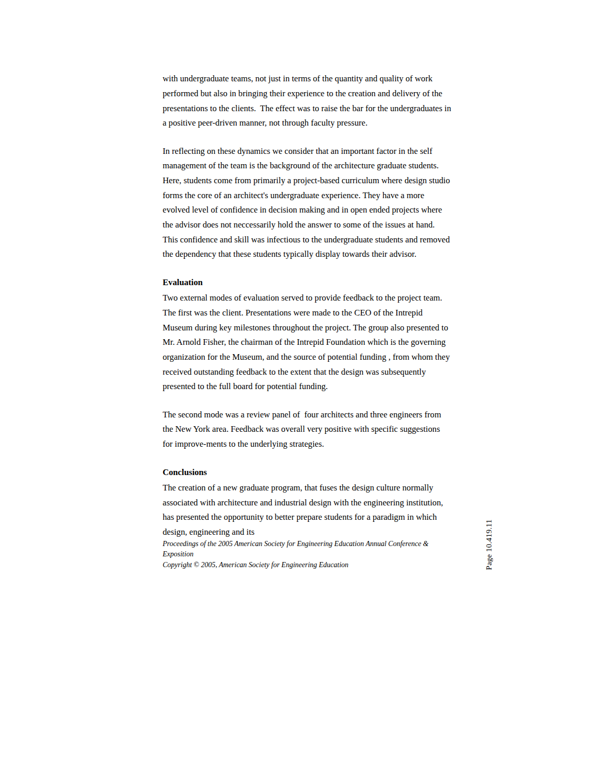with undergraduate teams, not just in terms of the quantity and quality of work performed but also in bringing their experience to the creation and delivery of the presentations to the clients. The effect was to raise the bar for the undergraduates in a positive peer-driven manner, not through faculty pressure.
In reflecting on these dynamics we consider that an important factor in the self management of the team is the background of the architecture graduate students. Here, students come from primarily a project-based curriculum where design studio forms the core of an architect's undergraduate experience. They have a more evolved level of confidence in decision making and in open ended projects where the advisor does not neccessarily hold the answer to some of the issues at hand. This confidence and skill was infectious to the undergraduate students and removed the dependency that these students typically display towards their advisor.
Evaluation
Two external modes of evaluation served to provide feedback to the project team. The first was the client. Presentations were made to the CEO of the Intrepid Museum during key milestones throughout the project. The group also presented to Mr. Arnold Fisher, the chairman of the Intrepid Foundation which is the governing organization for the Museum, and the source of potential funding , from whom they received outstanding feedback to the extent that the design was subsequently presented to the full board for potential funding.
The second mode was a review panel of four architects and three engineers from the New York area. Feedback was overall very positive with specific suggestions for improve-ments to the underlying strategies.
Conclusions
The creation of a new graduate program, that fuses the design culture normally associated with architecture and industrial design with the engineering institution, has presented the opportunity to better prepare students for a paradigm in which design, engineering and its
Proceedings of the 2005 American Society for Engineering Education Annual Conference & Exposition
Copyright © 2005, American Society for Engineering Education
Page 10.419.11